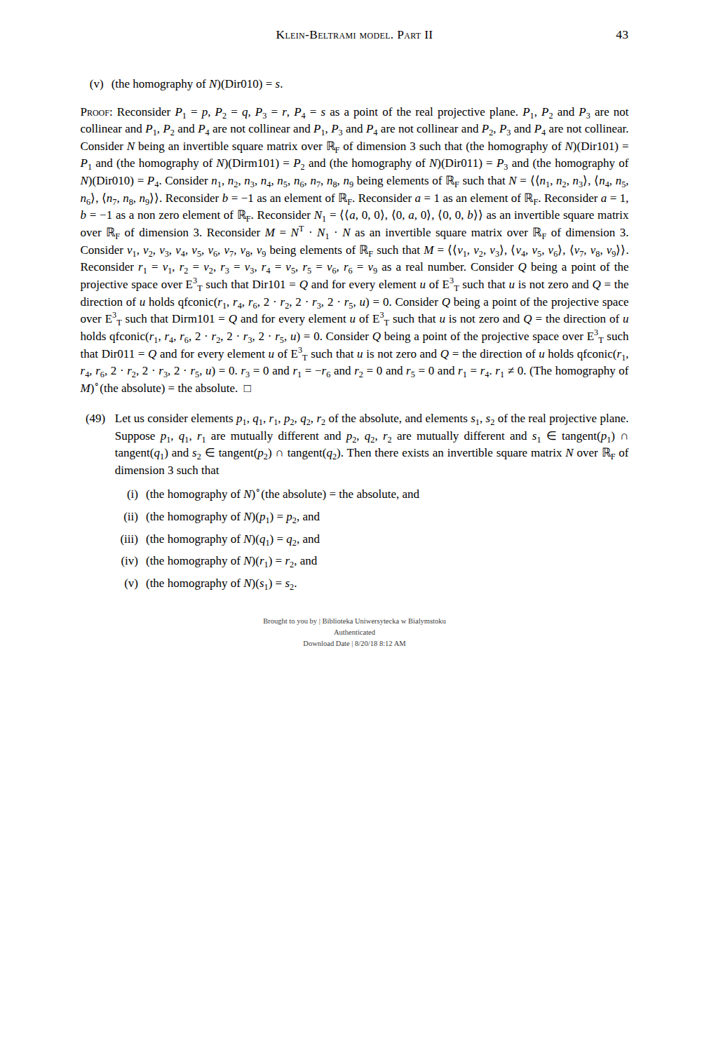Klein-Beltrami model. Part II 43
(v)(the homography of N)(Dir010) = s.
Proof: Reconsider P1 = p, P2 = q, P3 = r, P4 = s as a point of the real projective plane. P1, P2 and P3 are not collinear and P1, P2 and P4 are not collinear and P1, P3 and P4 are not collinear and P2, P3 and P4 are not collinear. Consider N being an invertible square matrix over ℝF of dimension 3 such that (the homography of N)(Dir101) = P1 and (the homography of N)(Dirm101) = P2 and (the homography of N)(Dir011) = P3 and (the homography of N)(Dir010) = P4. Consider n1, n2, n3, n4, n5, n6, n7, n8, n9 being elements of ℝF such that N = ⟨⟨n1, n2, n3⟩, ⟨n4, n5, n6⟩, ⟨n7, n8, n9⟩⟩. Reconsider b = −1 as an element of ℝF. Reconsider a = 1 as an element of ℝF. Reconsider a = 1, b = −1 as a non zero element of ℝF. Reconsider N1 = ⟨⟨a, 0, 0⟩, ⟨0, a, 0⟩, ⟨0, 0, b⟩⟩ as an invertible square matrix over ℝF of dimension 3. Reconsider M = NT · N1 · N as an invertible square matrix over ℝF of dimension 3. Consider v1, v2, v3, v4, v5, v6, v7, v8, v9 being elements of ℝF such that M = ⟨⟨v1, v2, v3⟩, ⟨v4, v5, v6⟩, ⟨v7, v8, v9⟩⟩. Reconsider r1 = v1, r2 = v2, r3 = v3, r4 = v5, r5 = v6, r6 = v9 as a real number. Consider Q being a point of the projective space over E3T such that Dir101 = Q and for every element u of E3T such that u is not zero and Q = the direction of u holds qfconic(r1, r4, r6, 2 · r2, 2 · r3, 2 · r5, u) = 0. Consider Q being a point of the projective space over E3T such that Dirm101 = Q and for every element u of E3T such that u is not zero and Q = the direction of u holds qfconic(r1, r4, r6, 2 · r2, 2 · r3, 2 · r5, u) = 0. Consider Q being a point of the projective space over E3T such that Dir011 = Q and for every element u of E3T such that u is not zero and Q = the direction of u holds qfconic(r1, r4, r6, 2 · r2, 2 · r3, 2 · r5, u) = 0. r3 = 0 and r1 = −r6 and r2 = 0 and r5 = 0 and r1 = r4. r1 ≠ 0. (The homography of M)∘(the absolute) = the absolute. □
(49) Let us consider elements p1, q1, r1, p2, q2, r2 of the absolute, and elements s1, s2 of the real projective plane. Suppose p1, q1, r1 are mutually different and p2, q2, r2 are mutually different and s1 ∈ tangent(p1) ∩ tangent(q1) and s2 ∈ tangent(p2) ∩ tangent(q2). Then there exists an invertible square matrix N over ℝF of dimension 3 such that
(i)(the homography of N)∘(the absolute) = the absolute, and
(ii)(the homography of N)(p1) = p2, and
(iii)(the homography of N)(q1) = q2, and
(iv)(the homography of N)(r1) = r2, and
(v)(the homography of N)(s1) = s2.
Brought to you by | Biblioteka Uniwersytecka w Bialymstoku
Authenticated
Download Date | 8/20/18 8:12 AM